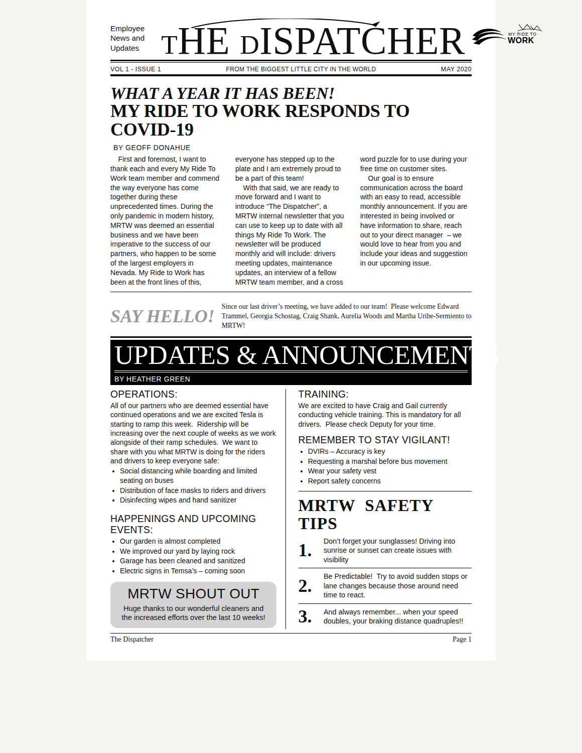Employee
News and
Updates
THE DISPATCHER
MY RIDE TO WORK
VOL 1 - ISSUE 1 FROM THE BIGGEST LITTLE CITY IN THE WORLD MAY 2020
WHAT A YEAR IT HAS BEEN!
MY RIDE TO WORK RESPONDS TO COVID-19
BY GEOFF DONAHUE
First and foremost, I want to thank each and every My Ride To Work team member and commend the way everyone has come together during these unprecedented times. During the only pandemic in modern history, MRTW was deemed an essential business and we have been imperative to the success of our partners, who happen to be some of the largest employers in Nevada. My Ride to Work has been at the front lines of this, everyone has stepped up to the plate and I am extremely proud to be a part of this team!
With that said, we are ready to move forward and I want to introduce “The Dispatcher”, a MRTW internal newsletter that you can use to keep up to date with all things My Ride To Work. The newsletter will be produced monthly and will include: drivers meeting updates, maintenance updates, an interview of a fellow MRTW team member, and a cross word puzzle for to use during your free time on customer sites.
Our goal is to ensure communication across the board with an easy to read, accessible monthly announcement. If you are interested in being involved or have information to share, reach out to your direct manager – we would love to hear from you and include your ideas and suggestion in our upcoming issue.
SAY HELLO!
Since our last driver’s meeting, we have added to our team! Please welcome Edward Trammel, Georgia Schostag, Craig Shank, Aurelia Woods and Martha Uribe-Sermiento to MRTW!
UPDATES & ANNOUNCEMENTS
BY HEATHER GREEN
OPERATIONS:
All of our partners who are deemed essential have continued operations and we are excited Tesla is starting to ramp this week. Ridership will be increasing over the next couple of weeks as we work alongside of their ramp schedules. We want to share with you what MRTW is doing for the riders and drivers to keep everyone safe:
Social distancing while boarding and limited seating on buses
Distribution of face masks to riders and drivers
Disinfecting wipes and hand sanitizer
HAPPENINGS AND UPCOMING EVENTS:
Our garden is almost completed
We improved our yard by laying rock
Garage has been cleaned and sanitized
Electric signs in Temsa’s – coming soon
MRTW SHOUT OUT
Huge thanks to our wonderful cleaners and the increased efforts over the last 10 weeks!
TRAINING:
We are excited to have Craig and Gail currently conducting vehicle training. This is mandatory for all drivers. Please check Deputy for your time.
REMEMBER TO STAY VIGILANT!
DVIRs – Accuracy is key
Requesting a marshal before bus movement
Wear your safety vest
Report safety concerns
MRTW SAFETY TIPS
1.
Don’t forget your sunglasses! Driving into sunrise or sunset can create issues with visibility
2.
Be Predictable! Try to avoid sudden stops or lane changes because those around need time to react.
3.
And always remember... when your speed doubles, your braking distance quadruples!!
The Dispatcher Page 1